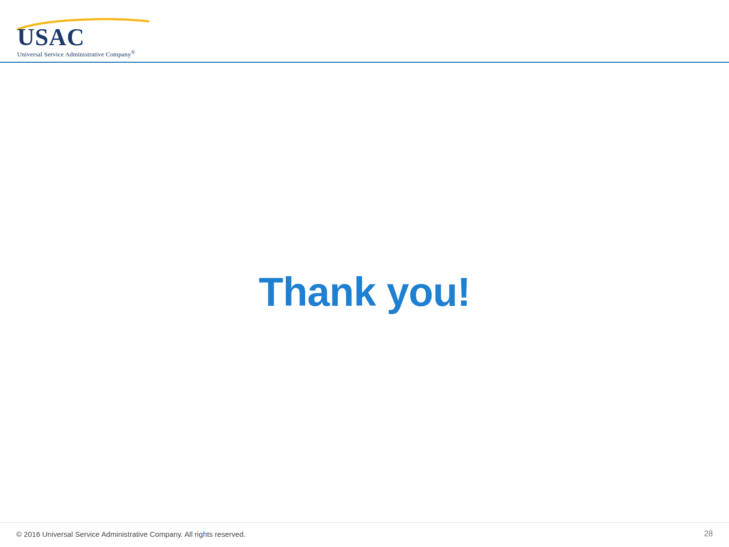USAC Universal Service Administrative Company®
Thank you!
© 2016 Universal Service Administrative Company. All rights reserved.
28